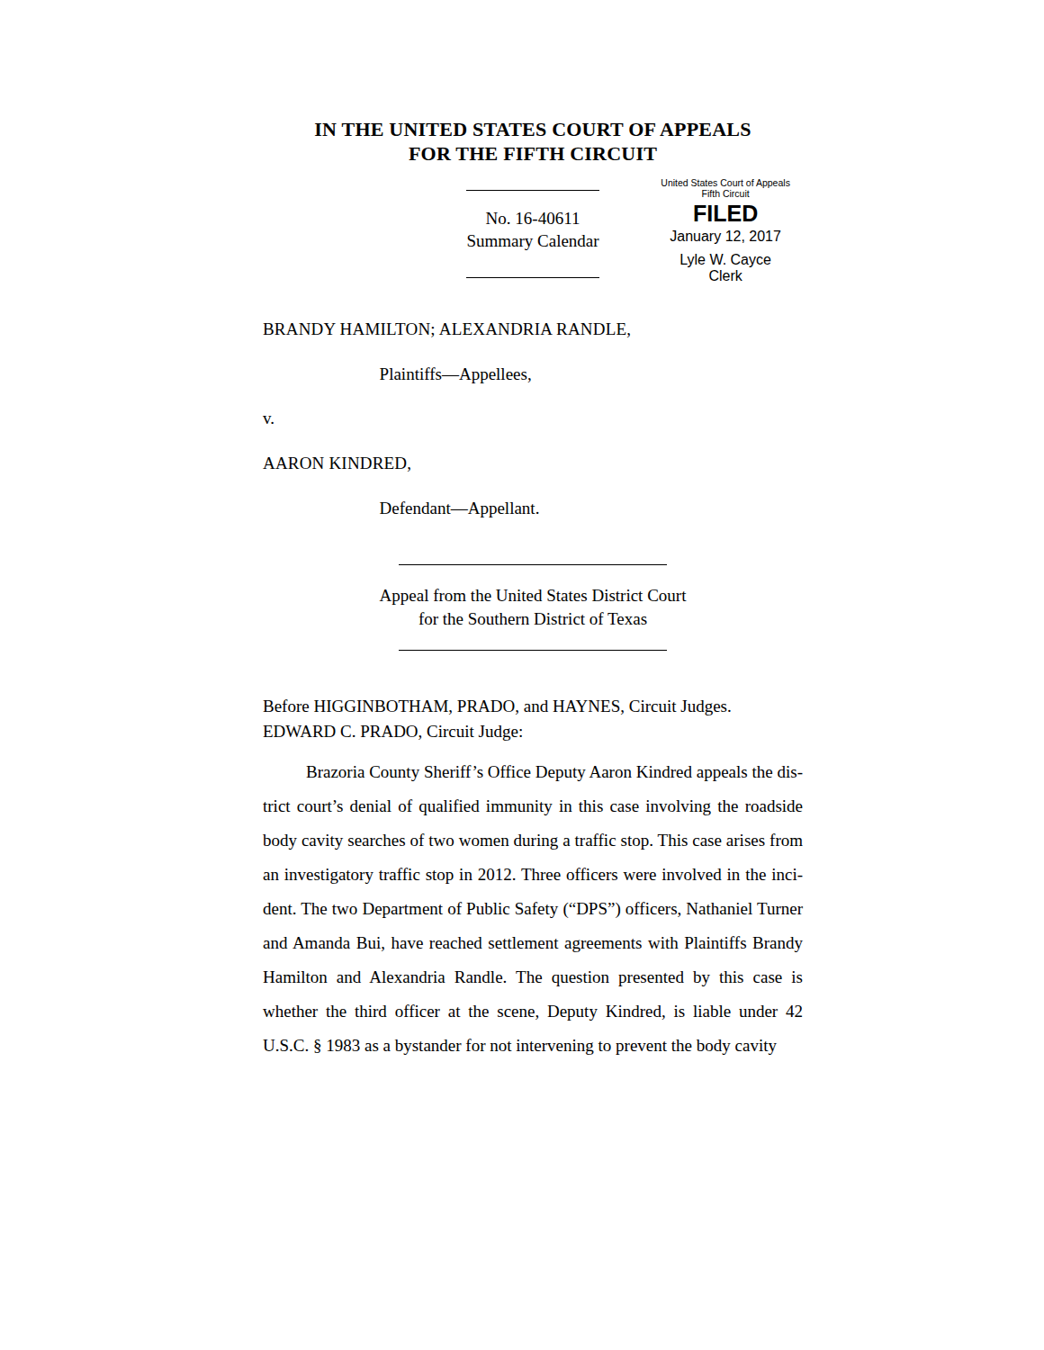IN THE UNITED STATES COURT OF APPEALS
FOR THE FIFTH CIRCUIT
No. 16-40611
Summary Calendar
United States Court of Appeals
Fifth Circuit
FILED
January 12, 2017
Lyle W. Cayce
Clerk
BRANDY HAMILTON; ALEXANDRIA RANDLE, Plaintiffs—Appellees, v. AARON KINDRED, Defendant—Appellant.
Appeal from the United States District Court
for the Southern District of Texas
Before HIGGINBOTHAM, PRADO, and HAYNES, Circuit Judges. EDWARD C. PRADO, Circuit Judge:
Brazoria County Sheriff’s Office Deputy Aaron Kindred appeals the district court’s denial of qualified immunity in this case involving the roadside body cavity searches of two women during a traffic stop. This case arises from an investigatory traffic stop in 2012. Three officers were involved in the incident. The two Department of Public Safety (“DPS”) officers, Nathaniel Turner and Amanda Bui, have reached settlement agreements with Plaintiffs Brandy Hamilton and Alexandria Randle. The question presented by this case is whether the third officer at the scene, Deputy Kindred, is liable under 42 U.S.C. § 1983 as a bystander for not intervening to prevent the body cavity